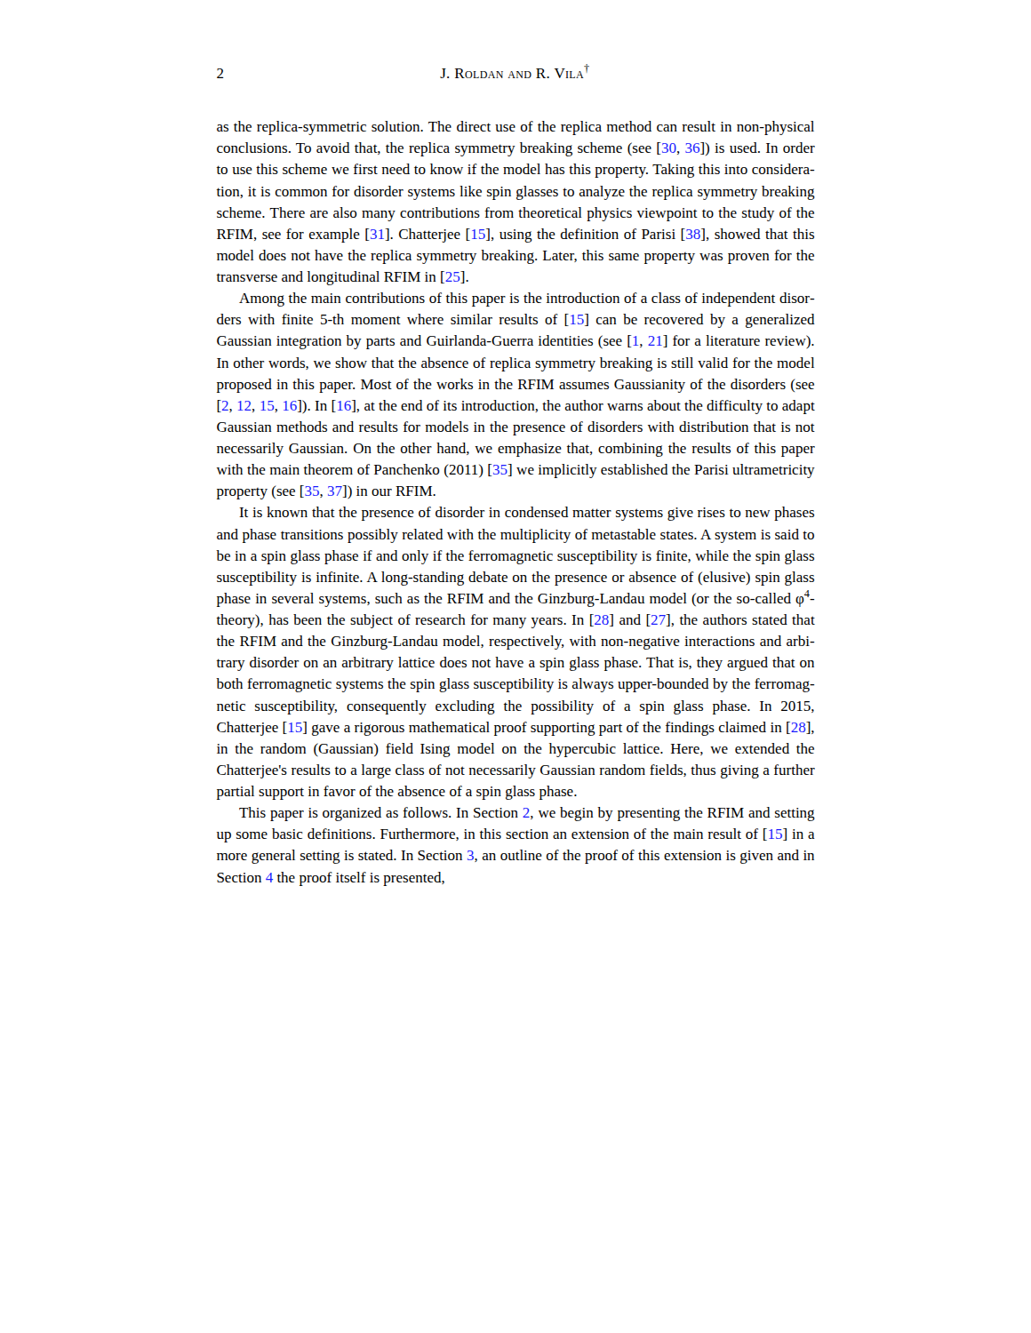2 J. Roldan and R. Vila†
as the replica-symmetric solution. The direct use of the replica method can result in non-physical conclusions. To avoid that, the replica symmetry breaking scheme (see [30, 36]) is used. In order to use this scheme we first need to know if the model has this property. Taking this into consideration, it is common for disorder systems like spin glasses to analyze the replica symmetry breaking scheme. There are also many contributions from theoretical physics viewpoint to the study of the RFIM, see for example [31]. Chatterjee [15], using the definition of Parisi [38], showed that this model does not have the replica symmetry breaking. Later, this same property was proven for the transverse and longitudinal RFIM in [25].
Among the main contributions of this paper is the introduction of a class of independent disorders with finite 5-th moment where similar results of [15] can be recovered by a generalized Gaussian integration by parts and Guirlanda-Guerra identities (see [1, 21] for a literature review). In other words, we show that the absence of replica symmetry breaking is still valid for the model proposed in this paper. Most of the works in the RFIM assumes Gaussianity of the disorders (see [2, 12, 15, 16]). In [16], at the end of its introduction, the author warns about the difficulty to adapt Gaussian methods and results for models in the presence of disorders with distribution that is not necessarily Gaussian. On the other hand, we emphasize that, combining the results of this paper with the main theorem of Panchenko (2011) [35] we implicitly established the Parisi ultrametricity property (see [35, 37]) in our RFIM.
It is known that the presence of disorder in condensed matter systems give rises to new phases and phase transitions possibly related with the multiplicity of metastable states. A system is said to be in a spin glass phase if and only if the ferromagnetic susceptibility is finite, while the spin glass susceptibility is infinite. A long-standing debate on the presence or absence of (elusive) spin glass phase in several systems, such as the RFIM and the Ginzburg-Landau model (or the so-called φ4-theory), has been the subject of research for many years. In [28] and [27], the authors stated that the RFIM and the Ginzburg-Landau model, respectively, with non-negative interactions and arbitrary disorder on an arbitrary lattice does not have a spin glass phase. That is, they argued that on both ferromagnetic systems the spin glass susceptibility is always upper-bounded by the ferromagnetic susceptibility, consequently excluding the possibility of a spin glass phase. In 2015, Chatterjee [15] gave a rigorous mathematical proof supporting part of the findings claimed in [28], in the random (Gaussian) field Ising model on the hypercubic lattice. Here, we extended the Chatterjee's results to a large class of not necessarily Gaussian random fields, thus giving a further partial support in favor of the absence of a spin glass phase.
This paper is organized as follows. In Section 2, we begin by presenting the RFIM and setting up some basic definitions. Furthermore, in this section an extension of the main result of [15] in a more general setting is stated. In Section 3, an outline of the proof of this extension is given and in Section 4 the proof itself is presented,